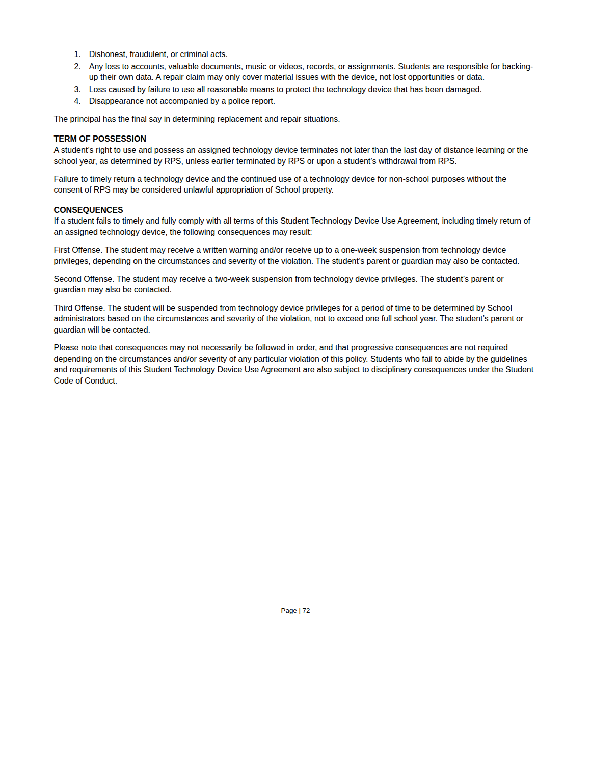Dishonest, fraudulent, or criminal acts.
Any loss to accounts, valuable documents, music or videos, records, or assignments. Students are responsible for backing-up their own data. A repair claim may only cover material issues with the device, not lost opportunities or data.
Loss caused by failure to use all reasonable means to protect the technology device that has been damaged.
Disappearance not accompanied by a police report.
The principal has the final say in determining replacement and repair situations.
Term of Possession
A student’s right to use and possess an assigned technology device terminates not later than the last day of distance learning or the school year, as determined by RPS, unless earlier terminated by RPS or upon a student’s withdrawal from RPS.
Failure to timely return a technology device and the continued use of a technology device for non-school purposes without the consent of RPS may be considered unlawful appropriation of School property.
Consequences
If a student fails to timely and fully comply with all terms of this Student Technology Device Use Agreement, including timely return of an assigned technology device, the following consequences may result:
First Offense. The student may receive a written warning and/or receive up to a one-week suspension from technology device privileges, depending on the circumstances and severity of the violation. The student’s parent or guardian may also be contacted.
Second Offense. The student may receive a two-week suspension from technology device privileges. The student’s parent or guardian may also be contacted.
Third Offense. The student will be suspended from technology device privileges for a period of time to be determined by School administrators based on the circumstances and severity of the violation, not to exceed one full school year. The student’s parent or guardian will be contacted.
Please note that consequences may not necessarily be followed in order, and that progressive consequences are not required depending on the circumstances and/or severity of any particular violation of this policy. Students who fail to abide by the guidelines and requirements of this Student Technology Device Use Agreement are also subject to disciplinary consequences under the Student Code of Conduct.
Page | 72